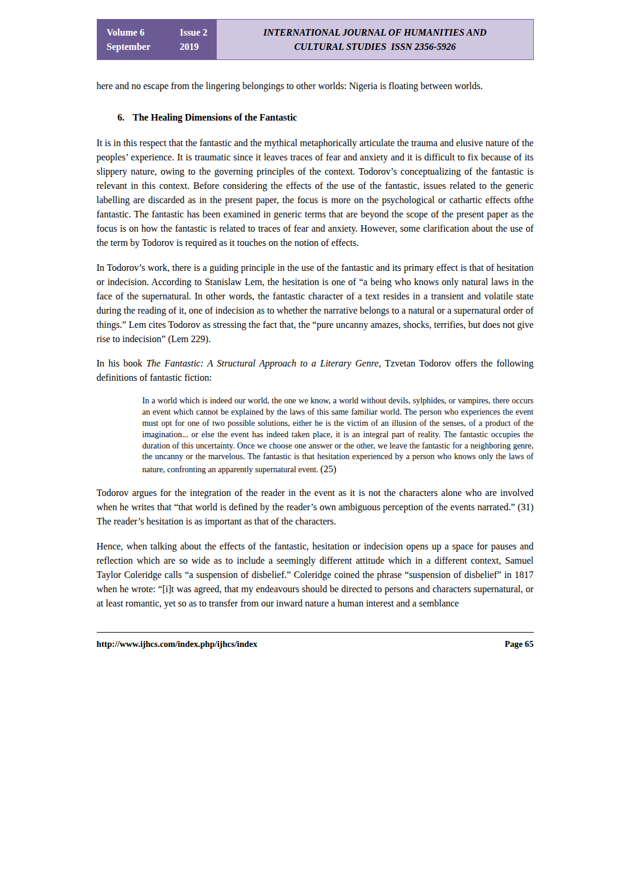Volume 6 Issue 2
September 2019
INTERNATIONAL JOURNAL OF HUMANITIES AND
CULTURAL STUDIES ISSN 2356-5926
here and no escape from the lingering belongings to other worlds: Nigeria is floating between worlds.
6. The Healing Dimensions of the Fantastic
It is in this respect that the fantastic and the mythical metaphorically articulate the trauma and elusive nature of the peoples’ experience. It is traumatic since it leaves traces of fear and anxiety and it is difficult to fix because of its slippery nature, owing to the governing principles of the context. Todorov’s conceptualizing of the fantastic is relevant in this context. Before considering the effects of the use of the fantastic, issues related to the generic labelling are discarded as in the present paper, the focus is more on the psychological or cathartic effects ofthe fantastic. The fantastic has been examined in generic terms that are beyond the scope of the present paper as the focus is on how the fantastic is related to traces of fear and anxiety. However, some clarification about the use of the term by Todorov is required as it touches on the notion of effects.
In Todorov’s work, there is a guiding principle in the use of the fantastic and its primary effect is that of hesitation or indecision. According to Stanislaw Lem, the hesitation is one of “a being who knows only natural laws in the face of the supernatural. In other words, the fantastic character of a text resides in a transient and volatile state during the reading of it, one of indecision as to whether the narrative belongs to a natural or a supernatural order of things.” Lem cites Todorov as stressing the fact that, the “pure uncanny amazes, shocks, terrifies, but does not give rise to indecision” (Lem 229).
In his book The Fantastic: A Structural Approach to a Literary Genre, Tzvetan Todorov offers the following definitions of fantastic fiction:
In a world which is indeed our world, the one we know, a world without devils, sylphides, or vampires, there occurs an event which cannot be explained by the laws of this same familiar world. The person who experiences the event must opt for one of two possible solutions, either he is the victim of an illusion of the senses, of a product of the imagination... or else the event has indeed taken place, it is an integral part of reality. The fantastic occupies the duration of this uncertainty. Once we choose one answer or the other, we leave the fantastic for a neighboring genre, the uncanny or the marvelous. The fantastic is that hesitation experienced by a person who knows only the laws of nature, confronting an apparently supernatural event. (25)
Todorov argues for the integration of the reader in the event as it is not the characters alone who are involved when he writes that “that world is defined by the reader’s own ambiguous perception of the events narrated.” (31) The reader’s hesitation is as important as that of the characters.
Hence, when talking about the effects of the fantastic, hesitation or indecision opens up a space for pauses and reflection which are so wide as to include a seemingly different attitude which in a different context, Samuel Taylor Coleridge calls “a suspension of disbelief.” Coleridge coined the phrase “suspension of disbelief” in 1817 when he wrote: “[i]t was agreed, that my endeavours should be directed to persons and characters supernatural, or at least romantic, yet so as to transfer from our inward nature a human interest and a semblance
http://www.ijhcs.com/index.php/ijhcs/index Page 65